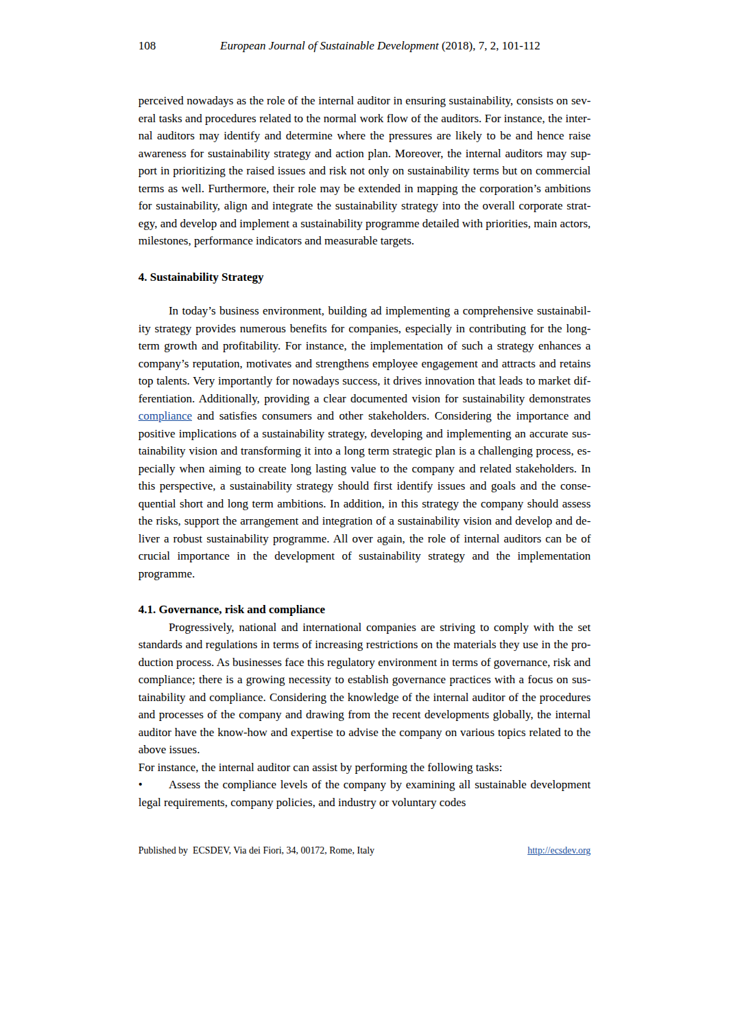108 European Journal of Sustainable Development (2018), 7, 2, 101-112
perceived nowadays as the role of the internal auditor in ensuring sustainability, consists on several tasks and procedures related to the normal work flow of the auditors. For instance, the internal auditors may identify and determine where the pressures are likely to be and hence raise awareness for sustainability strategy and action plan. Moreover, the internal auditors may support in prioritizing the raised issues and risk not only on sustainability terms but on commercial terms as well. Furthermore, their role may be extended in mapping the corporation’s ambitions for sustainability, align and integrate the sustainability strategy into the overall corporate strategy, and develop and implement a sustainability programme detailed with priorities, main actors, milestones, performance indicators and measurable targets.
4. Sustainability Strategy
In today’s business environment, building ad implementing a comprehensive sustainability strategy provides numerous benefits for companies, especially in contributing for the long-term growth and profitability. For instance, the implementation of such a strategy enhances a company’s reputation, motivates and strengthens employee engagement and attracts and retains top talents. Very importantly for nowadays success, it drives innovation that leads to market differentiation. Additionally, providing a clear documented vision for sustainability demonstrates compliance and satisfies consumers and other stakeholders. Considering the importance and positive implications of a sustainability strategy, developing and implementing an accurate sustainability vision and transforming it into a long term strategic plan is a challenging process, especially when aiming to create long lasting value to the company and related stakeholders. In this perspective, a sustainability strategy should first identify issues and goals and the consequential short and long term ambitions. In addition, in this strategy the company should assess the risks, support the arrangement and integration of a sustainability vision and develop and deliver a robust sustainability programme. All over again, the role of internal auditors can be of crucial importance in the development of sustainability strategy and the implementation programme.
4.1. Governance, risk and compliance
Progressively, national and international companies are striving to comply with the set standards and regulations in terms of increasing restrictions on the materials they use in the production process. As businesses face this regulatory environment in terms of governance, risk and compliance; there is a growing necessity to establish governance practices with a focus on sustainability and compliance. Considering the knowledge of the internal auditor of the procedures and processes of the company and drawing from the recent developments globally, the internal auditor have the know-how and expertise to advise the company on various topics related to the above issues.
For instance, the internal auditor can assist by performing the following tasks:
•Assess the compliance levels of the company by examining all sustainable development legal requirements, company policies, and industry or voluntary codes
Published by ECSDEV, Via dei Fiori, 34, 00172, Rome, Italy http://ecsdev.org